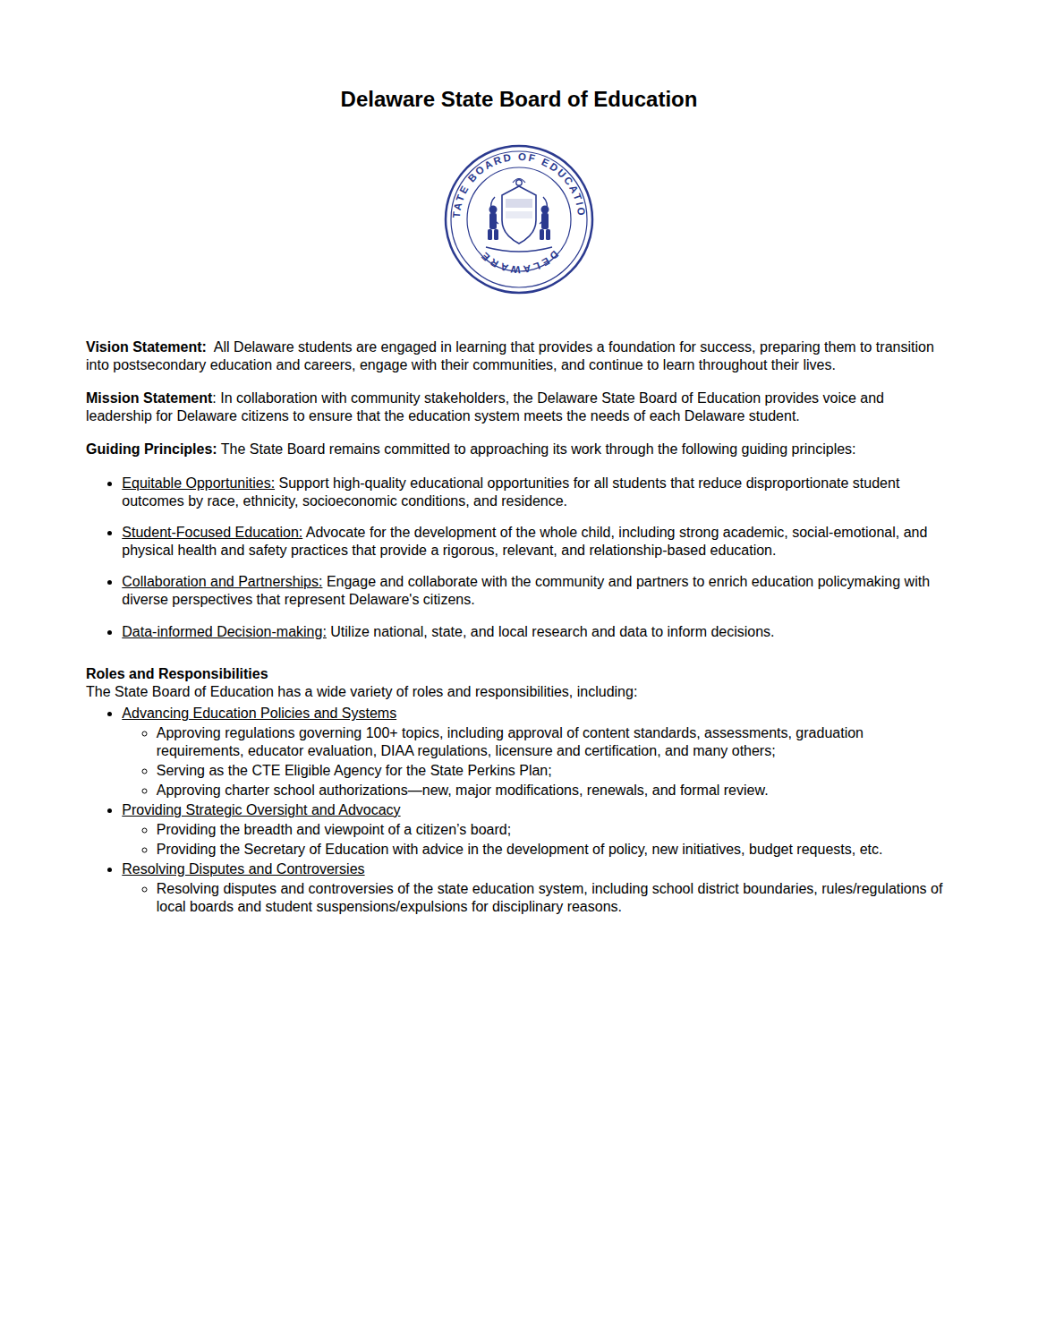Delaware State Board of Education
STATE BOARD OF EDUCATION DELAWARE
Vision Statement: All Delaware students are engaged in learning that provides a foundation for success, preparing them to transition into postsecondary education and careers, engage with their communities, and continue to learn throughout their lives.
Mission Statement: In collaboration with community stakeholders, the Delaware State Board of Education provides voice and leadership for Delaware citizens to ensure that the education system meets the needs of each Delaware student.
Guiding Principles: The State Board remains committed to approaching its work through the following guiding principles:
Equitable Opportunities: Support high-quality educational opportunities for all students that reduce disproportionate student outcomes by race, ethnicity, socioeconomic conditions, and residence.
Student-Focused Education: Advocate for the development of the whole child, including strong academic, social-emotional, and physical health and safety practices that provide a rigorous, relevant, and relationship-based education.
Collaboration and Partnerships: Engage and collaborate with the community and partners to enrich education policymaking with diverse perspectives that represent Delaware's citizens.
Data-informed Decision-making: Utilize national, state, and local research and data to inform decisions.
Roles and Responsibilities
The State Board of Education has a wide variety of roles and responsibilities, including:
Advancing Education Policies and Systems
Approving regulations governing 100+ topics, including approval of content standards, assessments, graduation requirements, educator evaluation, DIAA regulations, licensure and certification, and many others;
Serving as the CTE Eligible Agency for the State Perkins Plan;
Approving charter school authorizations—new, major modifications, renewals, and formal review.
Providing Strategic Oversight and Advocacy
Providing the breadth and viewpoint of a citizen’s board;
Providing the Secretary of Education with advice in the development of policy, new initiatives, budget requests, etc.
Resolving Disputes and Controversies
Resolving disputes and controversies of the state education system, including school district boundaries, rules/regulations of local boards and student suspensions/expulsions for disciplinary reasons.